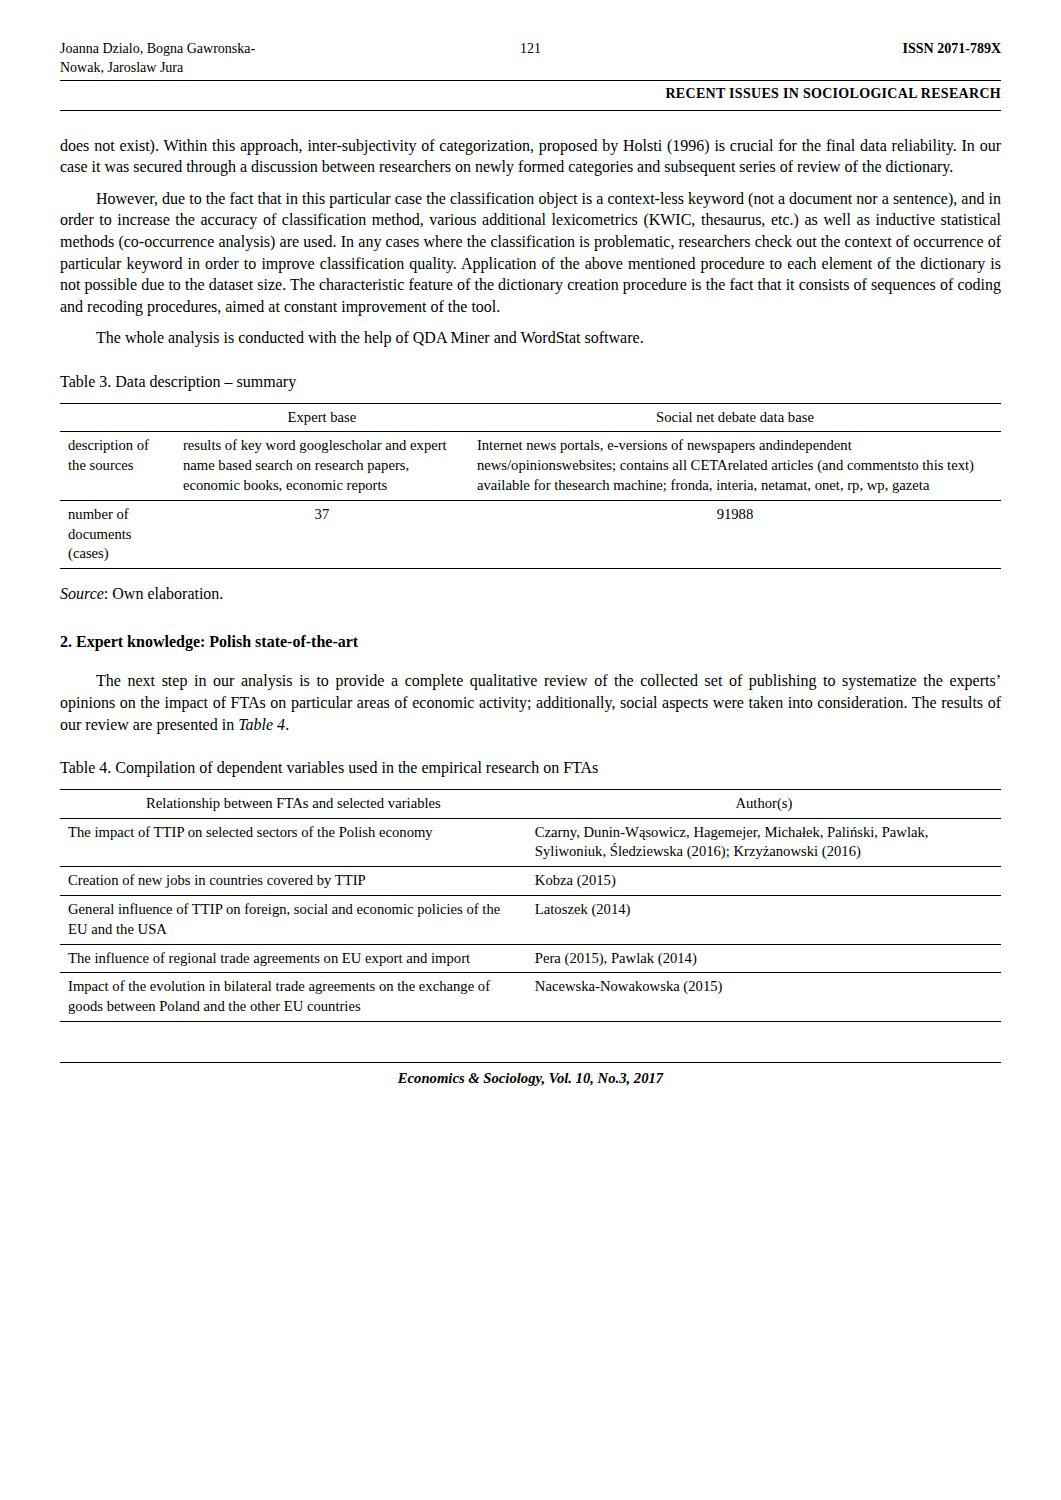Joanna Dzialo, Bogna Gawronska-
Nowak, Jaroslaw Jura
121
ISSN 2071-789X
RECENT ISSUES IN SOCIOLOGICAL RESEARCH
does not exist). Within this approach, inter-subjectivity of categorization, proposed by Holsti (1996) is crucial for the final data reliability. In our case it was secured through a discussion between researchers on newly formed categories and subsequent series of review of the dictionary.
However, due to the fact that in this particular case the classification object is a context-less keyword (not a document nor a sentence), and in order to increase the accuracy of classification method, various additional lexicometrics (KWIC, thesaurus, etc.) as well as inductive statistical methods (co-occurrence analysis) are used. In any cases where the classification is problematic, researchers check out the context of occurrence of particular keyword in order to improve classification quality. Application of the above mentioned procedure to each element of the dictionary is not possible due to the dataset size. The characteristic feature of the dictionary creation procedure is the fact that it consists of sequences of coding and recoding procedures, aimed at constant improvement of the tool.
The whole analysis is conducted with the help of QDA Miner and WordStat software.
Table 3. Data description – summary
| | Expert base | Social net debate data base |
| --- | --- | --- |
| description of the sources | results of key word googlescholar and expert name based search on research papers, economic books, economic reports | Internet news portals, e-versions of newspapers andindependent news/opinionswebsites; contains all CETArelated articles (and commentsto this text) available for thesearch machine; fronda, interia, netamat, onet, rp, wp, gazeta |
| number of documents (cases) | 37 | 91988 |
Source: Own elaboration.
2. Expert knowledge: Polish state-of-the-art
The next step in our analysis is to provide a complete qualitative review of the collected set of publishing to systematize the experts’ opinions on the impact of FTAs on particular areas of economic activity; additionally, social aspects were taken into consideration. The results of our review are presented in Table 4.
Table 4. Compilation of dependent variables used in the empirical research on FTAs
| Relationship between FTAs and selected variables | Author(s) |
| --- | --- |
| The impact of TTIP on selected sectors of the Polish economy | Czarny, Dunin-Wąsowicz, Hagemejer, Michałek, Paliński, Pawlak, Syliwoniuk, Śledziewska (2016); Krzyżanowski (2016) |
| Creation of new jobs in countries covered by TTIP | Kobza (2015) |
| General influence of TTIP on foreign, social and economic policies of the EU and the USA | Latoszek (2014) |
| The influence of regional trade agreements on EU export and import | Pera (2015), Pawlak (2014) |
| Impact of the evolution in bilateral trade agreements on the exchange of goods between Poland and the other EU countries | Nacewska-Nowakowska (2015) |
Economics & Sociology, Vol. 10, No.3, 2017